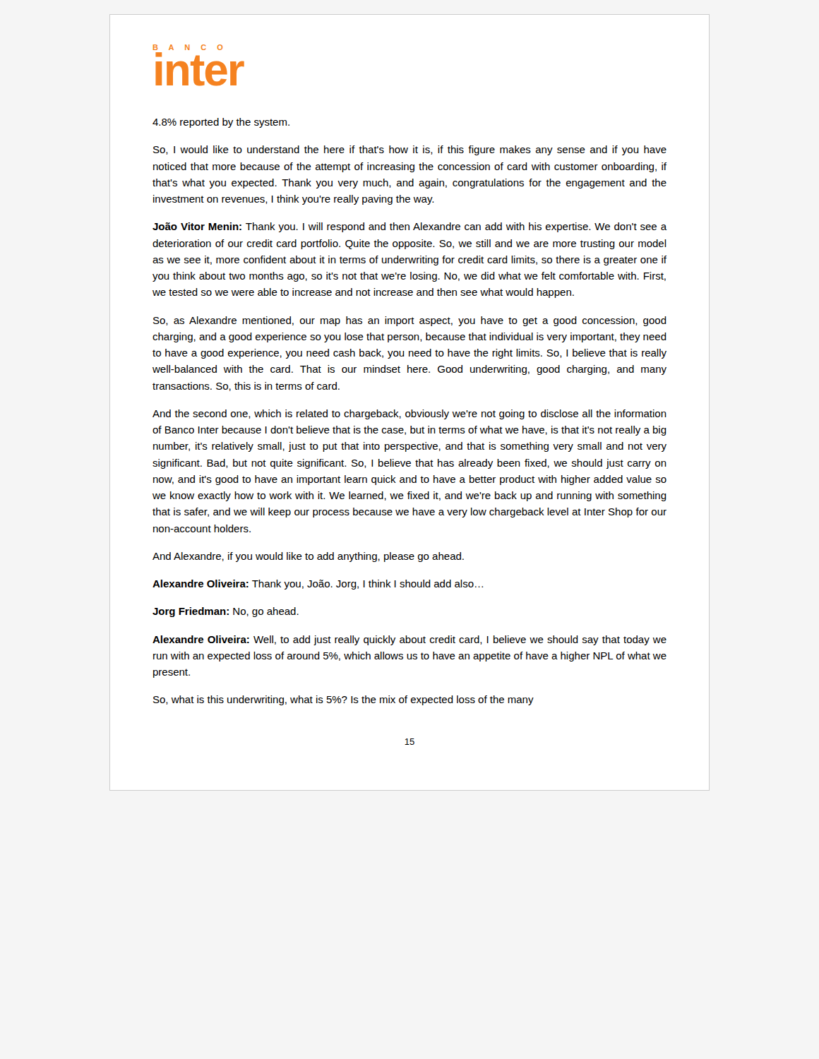B A N C O
inter
4.8% reported by the system.
So, I would like to understand the here if that's how it is, if this figure makes any sense and if you have noticed that more because of the attempt of increasing the concession of card with customer onboarding, if that's what you expected. Thank you very much, and again, congratulations for the engagement and the investment on revenues, I think you're really paving the way.
João Vitor Menin: Thank you. I will respond and then Alexandre can add with his expertise. We don't see a deterioration of our credit card portfolio. Quite the opposite. So, we still and we are more trusting our model as we see it, more confident about it in terms of underwriting for credit card limits, so there is a greater one if you think about two months ago, so it's not that we're losing. No, we did what we felt comfortable with. First, we tested so we were able to increase and not increase and then see what would happen.
So, as Alexandre mentioned, our map has an import aspect, you have to get a good concession, good charging, and a good experience so you lose that person, because that individual is very important, they need to have a good experience, you need cash back, you need to have the right limits. So, I believe that is really well-balanced with the card. That is our mindset here. Good underwriting, good charging, and many transactions. So, this is in terms of card.
And the second one, which is related to chargeback, obviously we're not going to disclose all the information of Banco Inter because I don't believe that is the case, but in terms of what we have, is that it's not really a big number, it's relatively small, just to put that into perspective, and that is something very small and not very significant. Bad, but not quite significant. So, I believe that has already been fixed, we should just carry on now, and it's good to have an important learn quick and to have a better product with higher added value so we know exactly how to work with it. We learned, we fixed it, and we're back up and running with something that is safer, and we will keep our process because we have a very low chargeback level at Inter Shop for our non-account holders.
And Alexandre, if you would like to add anything, please go ahead.
Alexandre Oliveira: Thank you, João. Jorg, I think I should add also…
Jorg Friedman: No, go ahead.
Alexandre Oliveira: Well, to add just really quickly about credit card, I believe we should say that today we run with an expected loss of around 5%, which allows us to have an appetite of have a higher NPL of what we present.
So, what is this underwriting, what is 5%? Is the mix of expected loss of the many
15